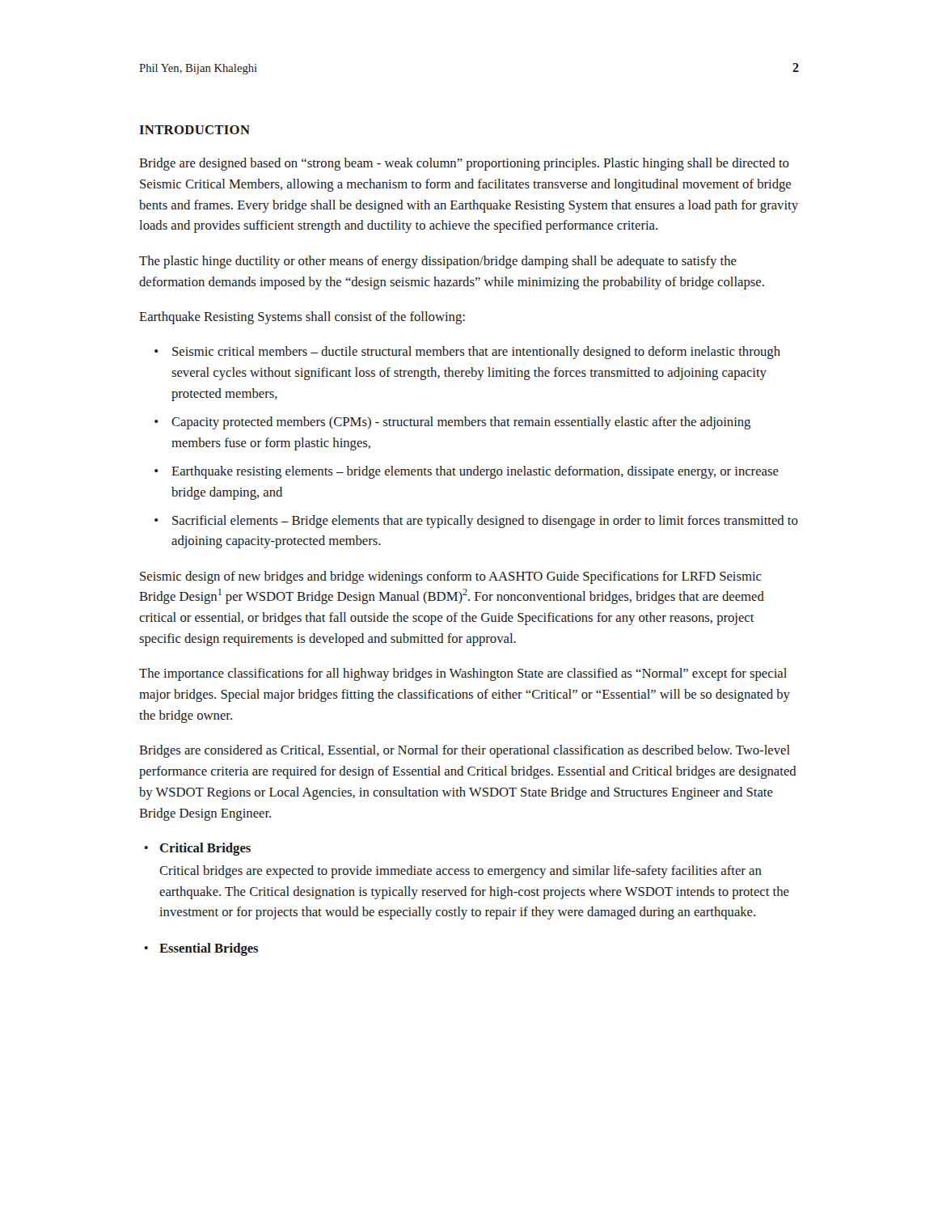Phil Yen, Bijan Khaleghi 2
INTRODUCTION
Bridge are designed based on “strong beam - weak column” proportioning principles. Plastic hinging shall be directed to Seismic Critical Members, allowing a mechanism to form and facilitates transverse and longitudinal movement of bridge bents and frames. Every bridge shall be designed with an Earthquake Resisting System that ensures a load path for gravity loads and provides sufficient strength and ductility to achieve the specified performance criteria.
The plastic hinge ductility or other means of energy dissipation/bridge damping shall be adequate to satisfy the deformation demands imposed by the “design seismic hazards” while minimizing the probability of bridge collapse.
Earthquake Resisting Systems shall consist of the following:
Seismic critical members – ductile structural members that are intentionally designed to deform inelastic through several cycles without significant loss of strength, thereby limiting the forces transmitted to adjoining capacity protected members,
Capacity protected members (CPMs) - structural members that remain essentially elastic after the adjoining members fuse or form plastic hinges,
Earthquake resisting elements – bridge elements that undergo inelastic deformation, dissipate energy, or increase bridge damping, and
Sacrificial elements – Bridge elements that are typically designed to disengage in order to limit forces transmitted to adjoining capacity-protected members.
Seismic design of new bridges and bridge widenings conform to AASHTO Guide Specifications for LRFD Seismic Bridge Design1 per WSDOT Bridge Design Manual (BDM)2. For nonconventional bridges, bridges that are deemed critical or essential, or bridges that fall outside the scope of the Guide Specifications for any other reasons, project specific design requirements is developed and submitted for approval.
The importance classifications for all highway bridges in Washington State are classified as “Normal” except for special major bridges. Special major bridges fitting the classifications of either “Critical” or “Essential” will be so designated by the bridge owner.
Bridges are considered as Critical, Essential, or Normal for their operational classification as described below. Two-level performance criteria are required for design of Essential and Critical bridges. Essential and Critical bridges are designated by WSDOT Regions or Local Agencies, in consultation with WSDOT State Bridge and Structures Engineer and State Bridge Design Engineer.
Critical Bridges Critical bridges are expected to provide immediate access to emergency and similar life-safety facilities after an earthquake. The Critical designation is typically reserved for high-cost projects where WSDOT intends to protect the investment or for projects that would be especially costly to repair if they were damaged during an earthquake.
Essential Bridges